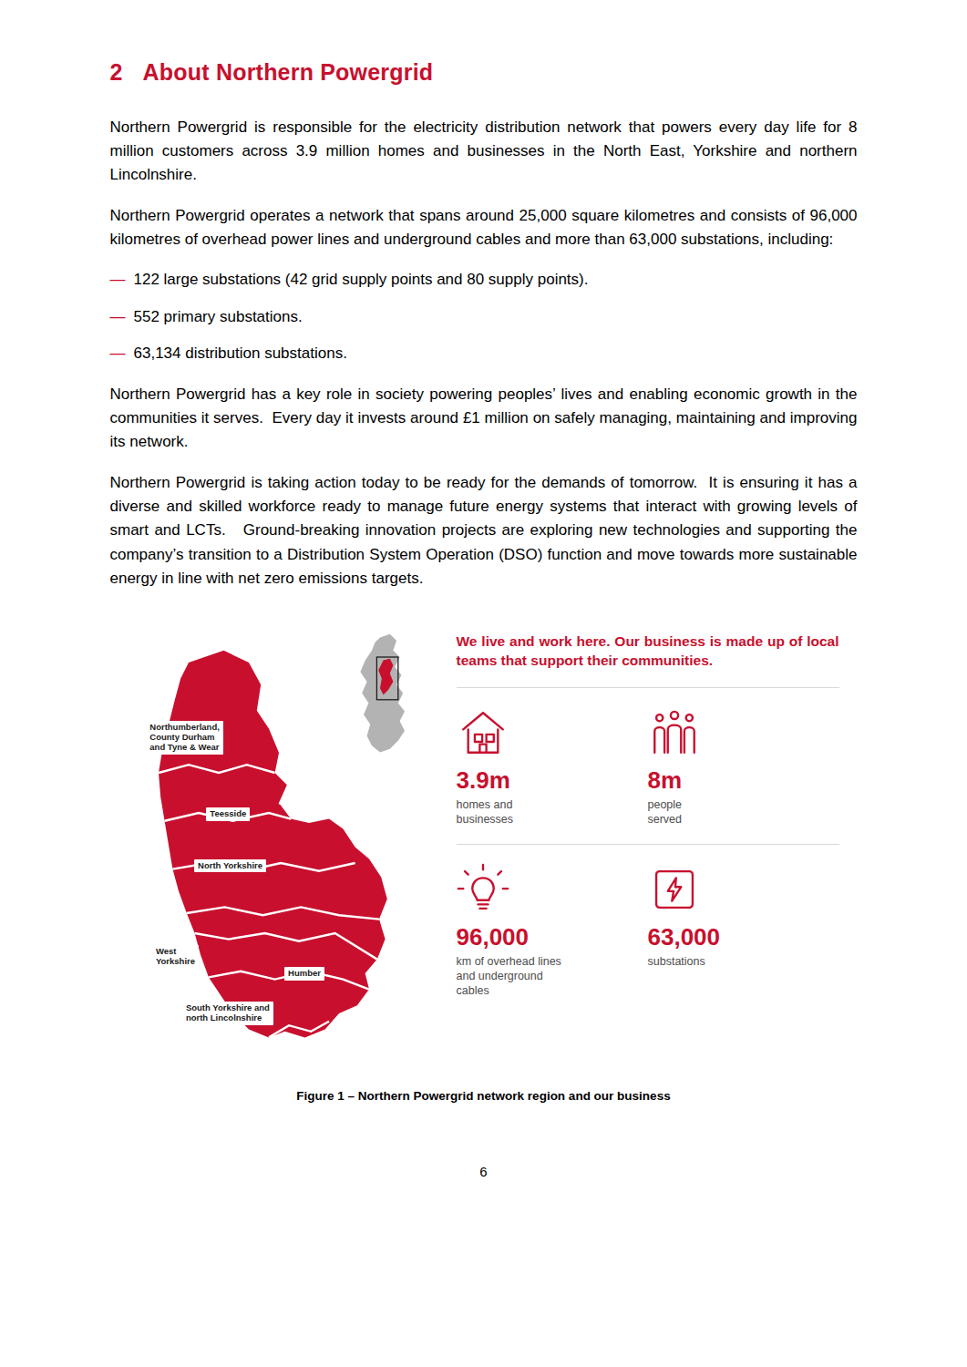2 About Northern Powergrid
Northern Powergrid is responsible for the electricity distribution network that powers every day life for 8 million customers across 3.9 million homes and businesses in the North East, Yorkshire and northern Lincolnshire.
Northern Powergrid operates a network that spans around 25,000 square kilometres and consists of 96,000 kilometres of overhead power lines and underground cables and more than 63,000 substations, including:
122 large substations (42 grid supply points and 80 supply points).
552 primary substations.
63,134 distribution substations.
Northern Powergrid has a key role in society powering peoples’ lives and enabling economic growth in the communities it serves. Every day it invests around £1 million on safely managing, maintaining and improving its network.
Northern Powergrid is taking action today to be ready for the demands of tomorrow. It is ensuring it has a diverse and skilled workforce ready to manage future energy systems that interact with growing levels of smart and LCTs. Ground-breaking innovation projects are exploring new technologies and supporting the company’s transition to a Distribution System Operation (DSO) function and move towards more sustainable energy in line with net zero emissions targets.
Northumberland,
County Durham
and Tyne & Wear Teesside North Yorkshire West
Yorkshire Humber South Yorkshire and
north Lincolnshire
We live and work here. Our business is made up of local teams that support their communities.
3.9m
homes and
businesses
8m
people
served
96,000
km of overhead lines
and underground
cables
63,000
substations
Figure 1 – Northern Powergrid network region and our business
6